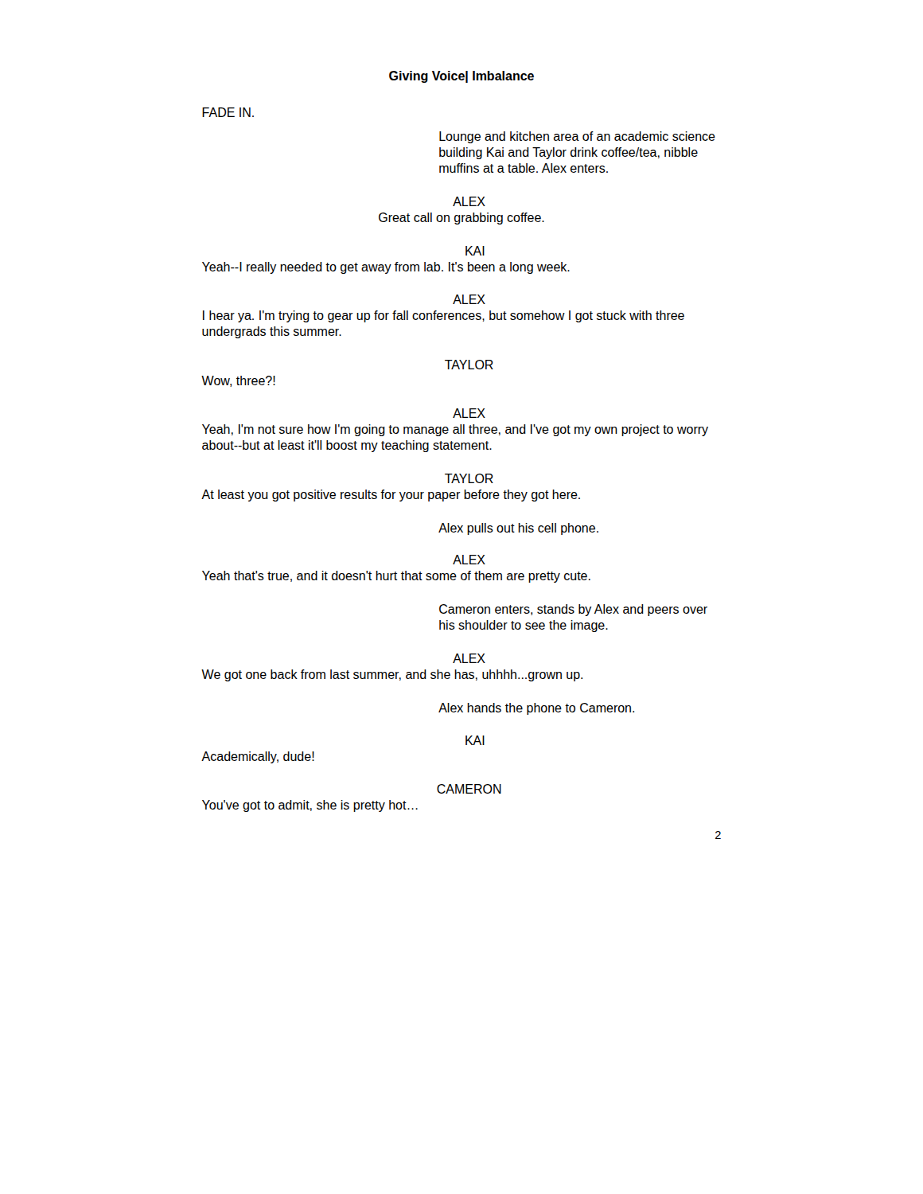Giving Voice| Imbalance
FADE IN.
Lounge and kitchen area of an academic science building Kai and Taylor drink coffee/tea, nibble muffins at a table. Alex enters.
ALEX
Great call on grabbing coffee.
KAI
Yeah--I really needed to get away from lab. It's been a long week.
ALEX
I hear ya. I'm trying to gear up for fall conferences, but somehow I got stuck with three undergrads this summer.
TAYLOR
Wow, three?!
ALEX
Yeah, I'm not sure how I'm going to manage all three, and I've got my own project to worry about--but at least it'll boost my teaching statement.
TAYLOR
At least you got positive results for your paper before they got here.
Alex pulls out his cell phone.
ALEX
Yeah that's true, and it doesn't hurt that some of them are pretty cute.
Cameron enters, stands by Alex and peers over his shoulder to see the image.
ALEX
We got one back from last summer, and she has, uhhhh...grown up.
Alex hands the phone to Cameron.
KAI
Academically, dude!
CAMERON
You've got to admit, she is pretty hot…
2